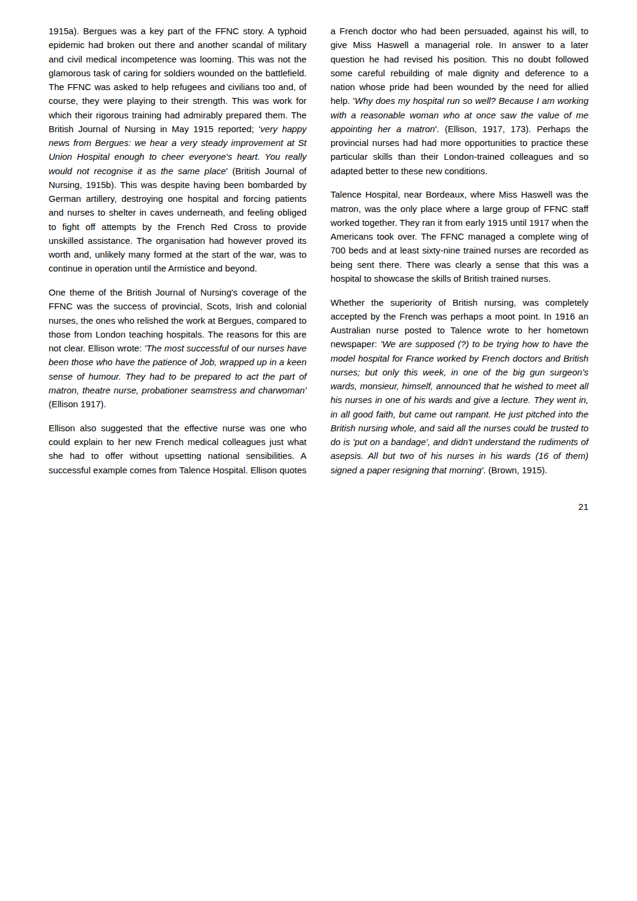1915a). Bergues was a key part of the FFNC story. A typhoid epidemic had broken out there and another scandal of military and civil medical incompetence was looming. This was not the glamorous task of caring for soldiers wounded on the battlefield. The FFNC was asked to help refugees and civilians too and, of course, they were playing to their strength. This was work for which their rigorous training had admirably prepared them. The British Journal of Nursing in May 1915 reported; 'very happy news from Bergues: we hear a very steady improvement at St Union Hospital enough to cheer everyone's heart. You really would not recognise it as the same place' (British Journal of Nursing, 1915b). This was despite having been bombarded by German artillery, destroying one hospital and forcing patients and nurses to shelter in caves underneath, and feeling obliged to fight off attempts by the French Red Cross to provide unskilled assistance. The organisation had however proved its worth and, unlikely many formed at the start of the war, was to continue in operation until the Armistice and beyond.
One theme of the British Journal of Nursing's coverage of the FFNC was the success of provincial, Scots, Irish and colonial nurses, the ones who relished the work at Bergues, compared to those from London teaching hospitals. The reasons for this are not clear. Ellison wrote: 'The most successful of our nurses have been those who have the patience of Job, wrapped up in a keen sense of humour. They had to be prepared to act the part of matron, theatre nurse, probationer seamstress and charwoman' (Ellison 1917).
Ellison also suggested that the effective nurse was one who could explain to her new French medical colleagues just what she had to offer without upsetting national sensibilities. A successful example comes from Talence Hospital. Ellison quotes a French doctor who had been persuaded, against his will, to give Miss Haswell a managerial role. In answer to a later question he had revised his position. This no doubt followed some careful rebuilding of male dignity and deference to a nation whose pride had been wounded by the need for allied help. 'Why does my hospital run so well? Because I am working with a reasonable woman who at once saw the value of me appointing her a matron'. (Ellison, 1917, 173). Perhaps the provincial nurses had had more opportunities to practice these particular skills than their London-trained colleagues and so adapted better to these new conditions.
Talence Hospital, near Bordeaux, where Miss Haswell was the matron, was the only place where a large group of FFNC staff worked together. They ran it from early 1915 until 1917 when the Americans took over. The FFNC managed a complete wing of 700 beds and at least sixty-nine trained nurses are recorded as being sent there. There was clearly a sense that this was a hospital to showcase the skills of British trained nurses.
Whether the superiority of British nursing, was completely accepted by the French was perhaps a moot point. In 1916 an Australian nurse posted to Talence wrote to her hometown newspaper: 'We are supposed (?) to be trying how to have the model hospital for France worked by French doctors and British nurses; but only this week, in one of the big gun surgeon's wards, monsieur, himself, announced that he wished to meet all his nurses in one of his wards and give a lecture. They went in, in all good faith, but came out rampant. He just pitched into the British nursing whole, and said all the nurses could be trusted to do is 'put on a bandage', and didn't understand the rudiments of asepsis. All but two of his nurses in his wards (16 of them) signed a paper resigning that morning'. (Brown, 1915).
21